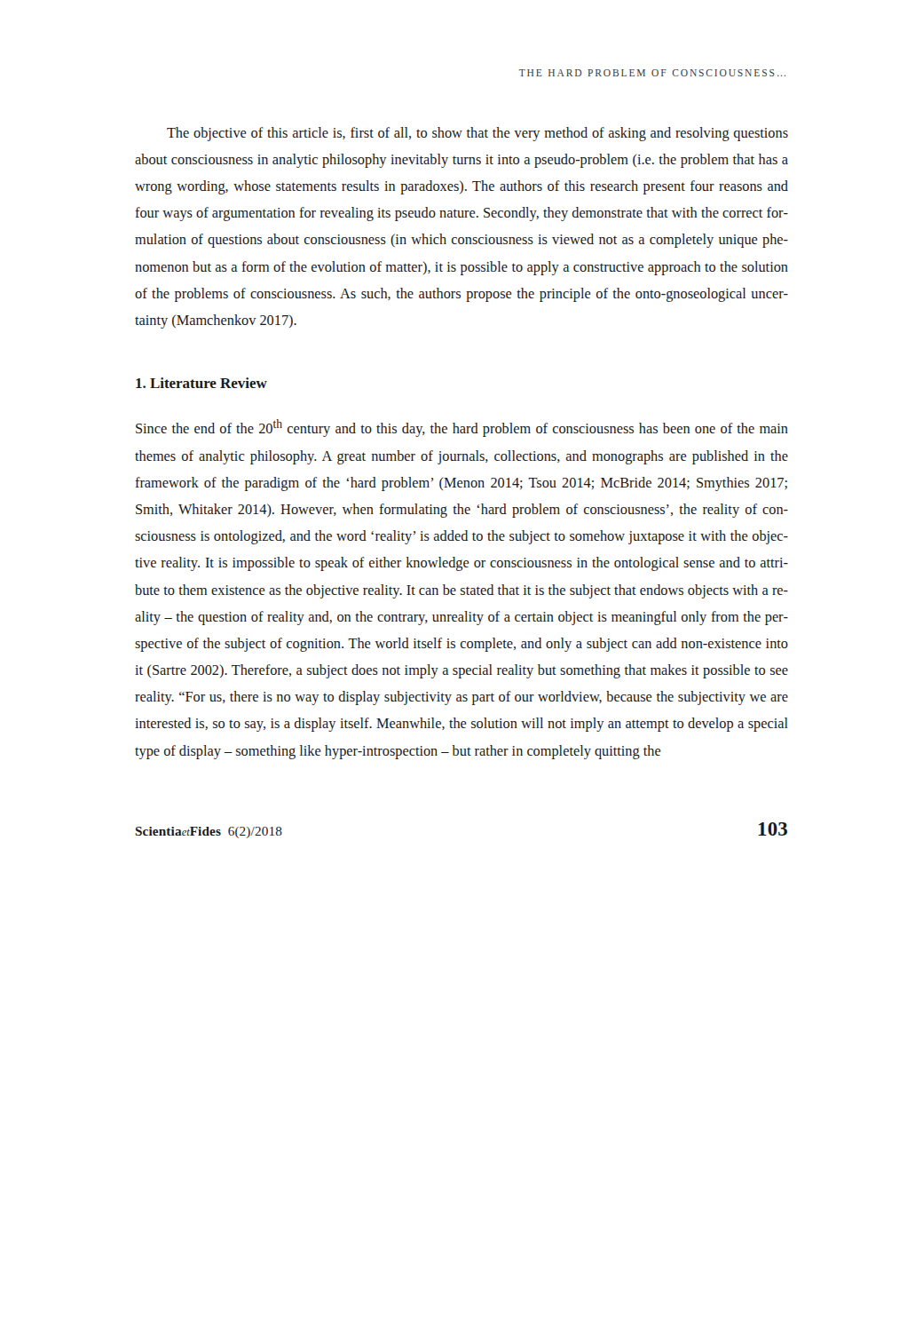The hard problem of consciousness…
The objective of this article is, first of all, to show that the very method of asking and resolving questions about consciousness in analytic philosophy inevitably turns it into a pseudo-problem (i.e. the problem that has a wrong wording, whose statements results in paradoxes). The authors of this research present four reasons and four ways of argumentation for revealing its pseudo nature. Secondly, they demonstrate that with the correct formulation of questions about consciousness (in which consciousness is viewed not as a completely unique phenomenon but as a form of the evolution of matter), it is possible to apply a constructive approach to the solution of the problems of consciousness. As such, the authors propose the principle of the onto-gnoseological uncertainty (Mamchenkov 2017).
1. Literature Review
Since the end of the 20th century and to this day, the hard problem of consciousness has been one of the main themes of analytic philosophy. A great number of journals, collections, and monographs are published in the framework of the paradigm of the ‘hard problem’ (Menon 2014; Tsou 2014; McBride 2014; Smythies 2017; Smith, Whitaker 2014). However, when formulating the ‘hard problem of consciousness’, the reality of consciousness is ontologized, and the word ‘reality’ is added to the subject to somehow juxtapose it with the objective reality. It is impossible to speak of either knowledge or consciousness in the ontological sense and to attribute to them existence as the objective reality. It can be stated that it is the subject that endows objects with a reality – the question of reality and, on the contrary, unreality of a certain object is meaningful only from the perspective of the subject of cognition. The world itself is complete, and only a subject can add non-existence into it (Sartre 2002). Therefore, a subject does not imply a special reality but something that makes it possible to see reality. “For us, there is no way to display subjectivity as part of our worldview, because the subjectivity we are interested is, so to say, is a display itself. Meanwhile, the solution will not imply an attempt to develop a special type of display – something like hyper-introspection – but rather in completely quitting the
Scientiaet Fides6(2)/2018
103